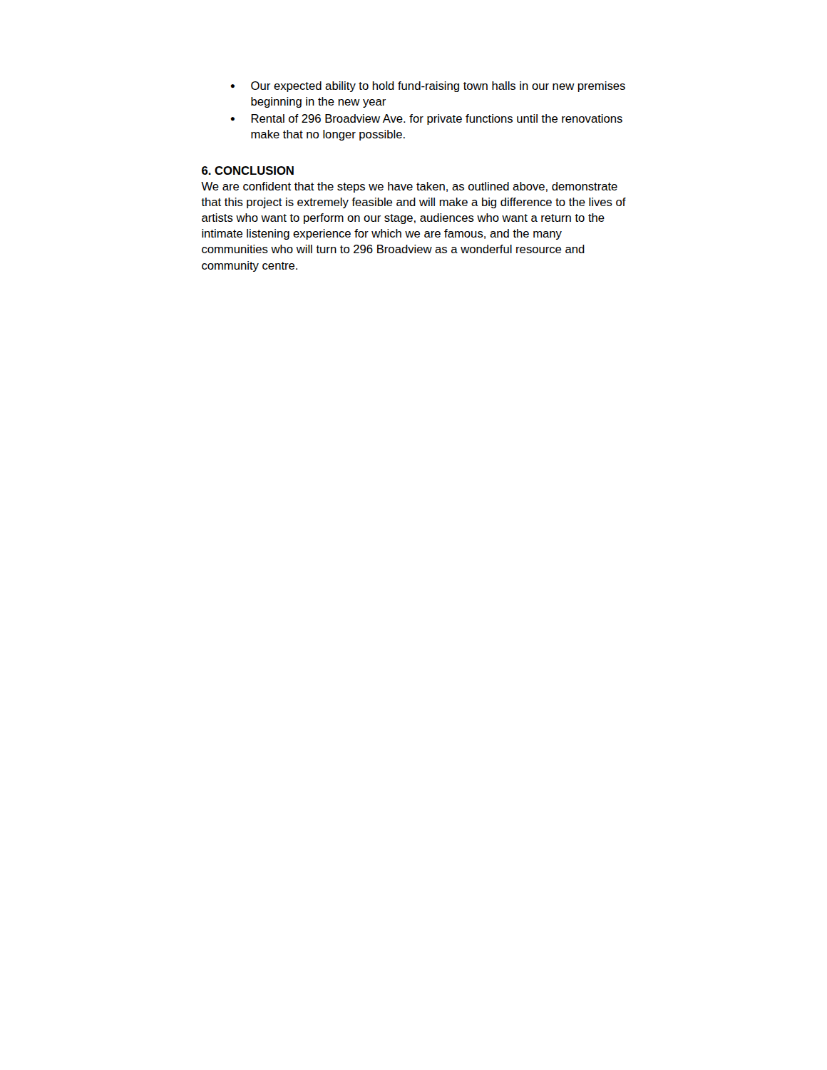Our expected ability to hold fund-raising town halls in our new premises beginning in the new year
Rental of 296 Broadview Ave. for private functions until the renovations make that no longer possible.
6. CONCLUSION
We are confident that the steps we have taken, as outlined above, demonstrate that this project is extremely feasible and will make a big difference to the lives of artists who want to perform on our stage, audiences who want a return to the intimate listening experience for which we are famous, and the many communities who will turn to 296 Broadview as a wonderful resource and community centre.